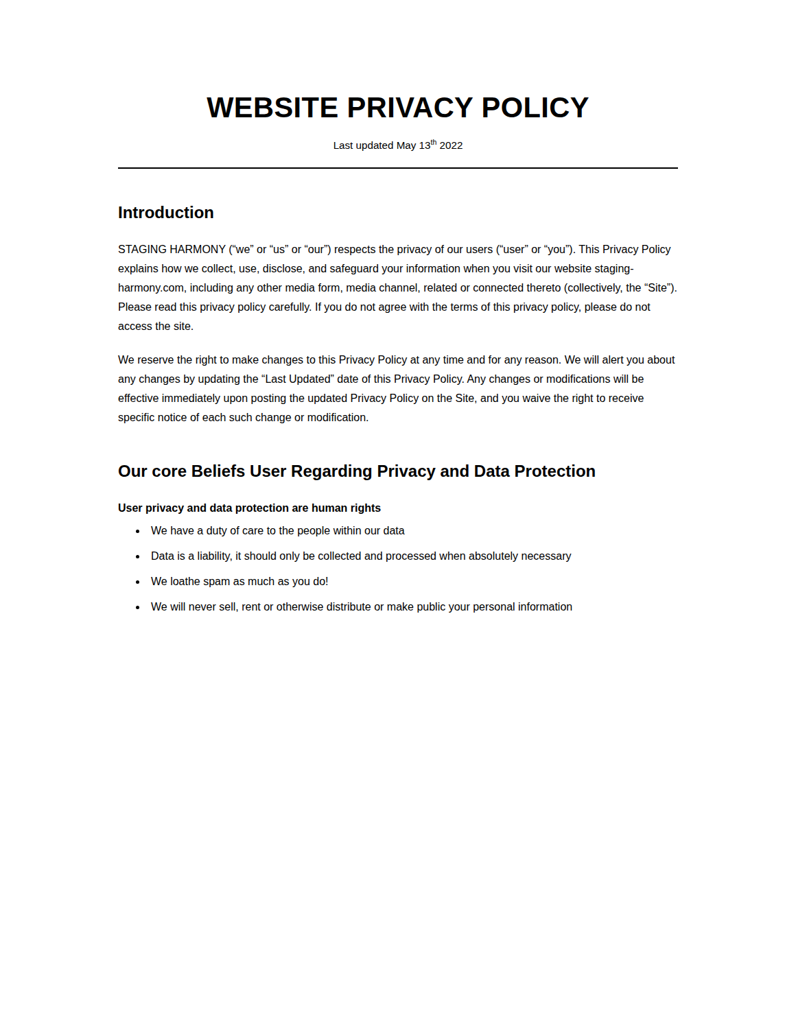WEBSITE PRIVACY POLICY
Last updated May 13th 2022
Introduction
STAGING HARMONY (“we” or “us” or “our”) respects the privacy of our users (“user” or “you”). This Privacy Policy explains how we collect, use, disclose, and safeguard your information when you visit our website staging-harmony.com, including any other media form, media channel, related or connected thereto (collectively, the “Site”). Please read this privacy policy carefully. If you do not agree with the terms of this privacy policy, please do not access the site.
We reserve the right to make changes to this Privacy Policy at any time and for any reason. We will alert you about any changes by updating the “Last Updated” date of this Privacy Policy. Any changes or modifications will be effective immediately upon posting the updated Privacy Policy on the Site, and you waive the right to receive specific notice of each such change or modification.
Our core Beliefs User Regarding Privacy and Data Protection
User privacy and data protection are human rights
We have a duty of care to the people within our data
Data is a liability, it should only be collected and processed when absolutely necessary
We loathe spam as much as you do!
We will never sell, rent or otherwise distribute or make public your personal information